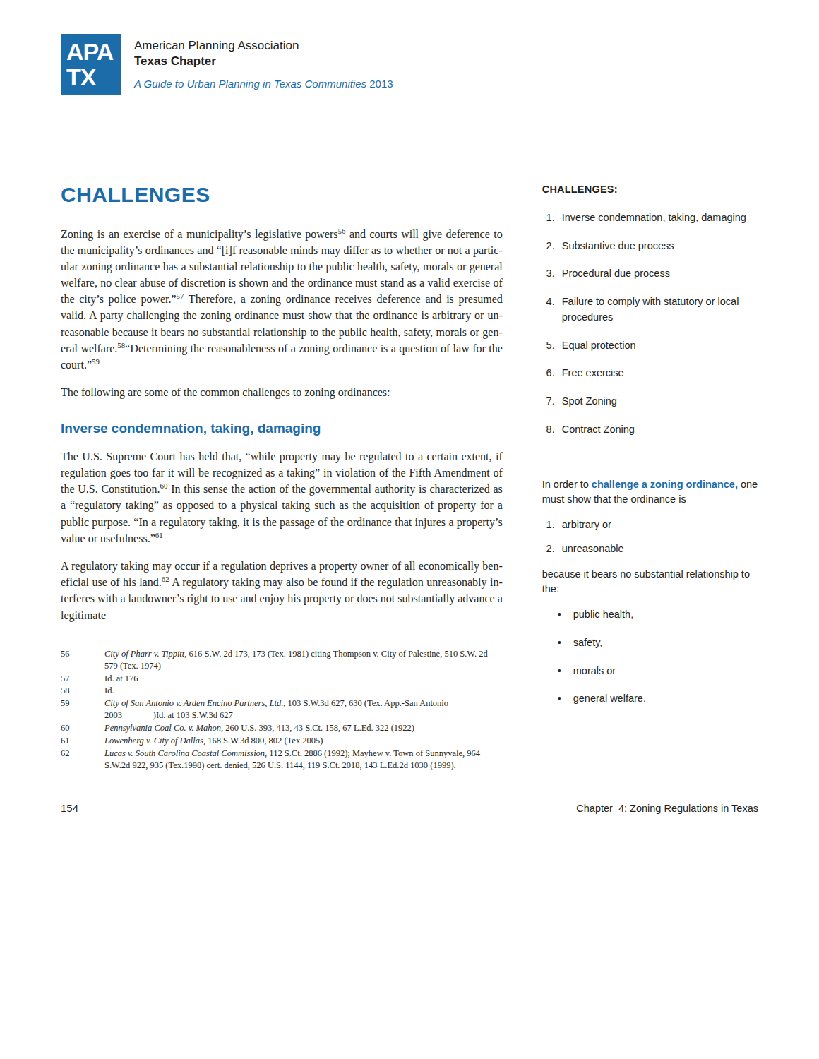APA TX
American Planning Association
Texas Chapter
A Guide to Urban Planning in Texas Communities 2013
CHALLENGES
Zoning is an exercise of a municipality’s legislative powers56 and courts will give deference to the municipality’s ordinances and “[i]f reasonable minds may differ as to whether or not a particular zoning ordinance has a substantial relationship to the public health, safety, morals or general welfare, no clear abuse of discretion is shown and the ordinance must stand as a valid exercise of the city’s police power.”57 Therefore, a zoning ordinance receives deference and is presumed valid. A party challenging the zoning ordinance must show that the ordinance is arbitrary or unreasonable because it bears no substantial relationship to the public health, safety, morals or general welfare.58“Determining the reasonableness of a zoning ordinance is a question of law for the court.”59
The following are some of the common challenges to zoning ordinances:
Inverse condemnation, taking, damaging
The U.S. Supreme Court has held that, “while property may be regulated to a certain extent, if regulation goes too far it will be recognized as a taking” in violation of the Fifth Amendment of the U.S. Constitution.60 In this sense the action of the governmental authority is characterized as a “regulatory taking” as opposed to a physical taking such as the acquisition of property for a public purpose. “In a regulatory taking, it is the passage of the ordinance that injures a property’s value or usefulness.”61
A regulatory taking may occur if a regulation deprives a property owner of all economically beneficial use of his land.62 A regulatory taking may also be found if the regulation unreasonably interferes with a landowner’s right to use and enjoy his property or does not substantially advance a legitimate
56 City of Pharr v. Tippitt, 616 S.W. 2d 173, 173 (Tex. 1981) citing Thompson v. City of Palestine, 510 S.W. 2d 579 (Tex. 1974)
57 Id. at 176
58 Id.
59 City of San Antonio v. Arden Encino Partners, Ltd., 103 S.W.3d 627, 630 (Tex. App.-San Antonio 2003_______)Id. at 103 S.W.3d 627
60 Pennsylvania Coal Co. v. Mahon, 260 U.S. 393, 413, 43 S.Ct. 158, 67 L.Ed. 322 (1922)
61 Lowenberg v. City of Dallas, 168 S.W.3d 800, 802 (Tex.2005)
62 Lucas v. South Carolina Coastal Commission, 112 S.Ct. 2886 (1992); Mayhew v. Town of Sunnyvale, 964 S.W.2d 922, 935 (Tex.1998) cert. denied, 526 U.S. 1144, 119 S.Ct. 2018, 143 L.Ed.2d 1030 (1999).
CHALLENGES:
Inverse condemnation, taking, damaging
Substantive due process
Procedural due process
Failure to comply with statutory or local procedures
Equal protection
Free exercise
Spot Zoning
Contract Zoning
In order to challenge a zoning ordinance, one must show that the ordinance is
arbitrary or
unreasonable
because it bears no substantial relationship to the:
public health,
safety,
morals or
general welfare.
154
Chapter 4: Zoning Regulations in Texas